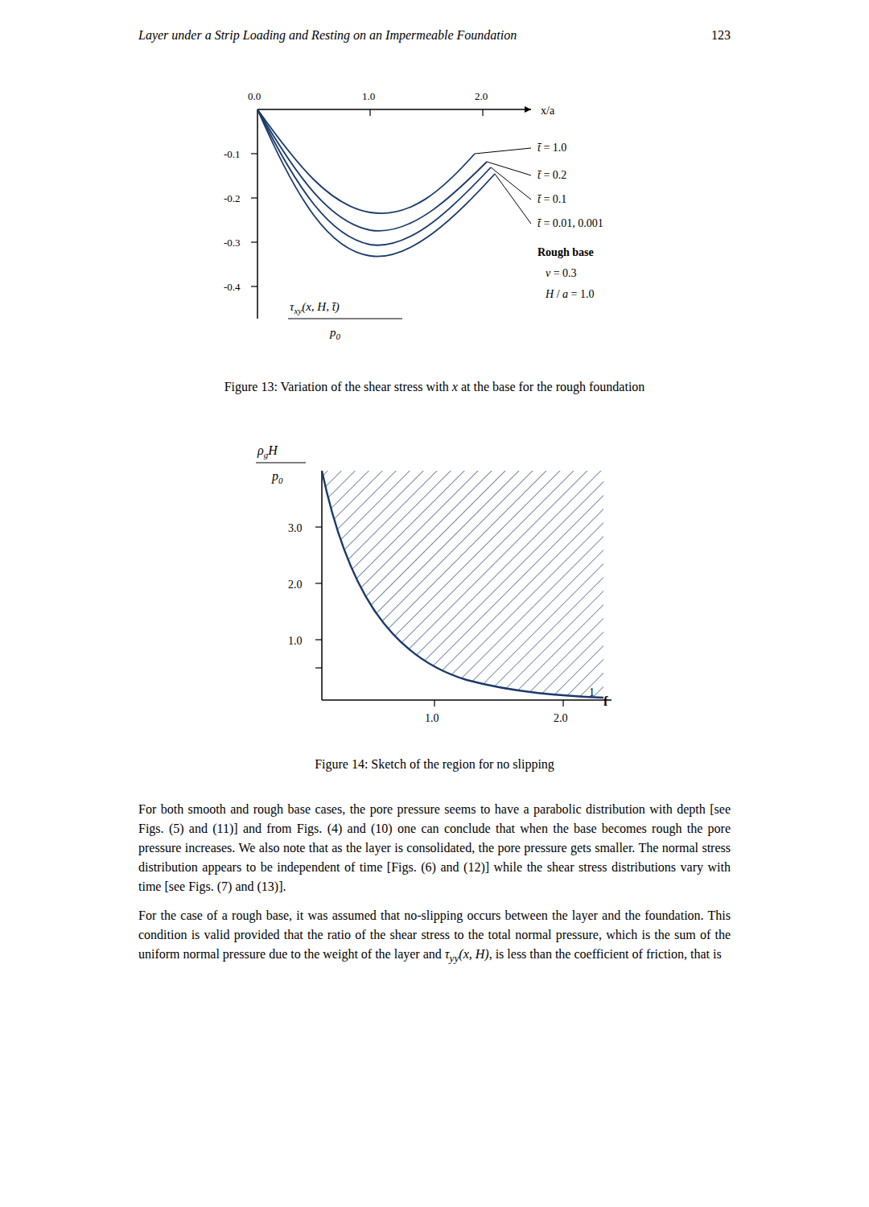Layer under a Strip Loading and Resting on an Impermeable Foundation 123
Figure 13 graph Variation of the shear stress with x at the base for the rough foundation. Four curves labelled t-bar = 1.0, 0.2, 0.1, and 0.01, 0.001 dip to minima between x/a = 1.0 and 2.0. 0.0 1.0 2.0 x/a -0.1 -0.2 -0.3 -0.4 t̄ = 1.0 t̄ = 0.2 t̄ = 0.1 t̄ = 0.01, 0.001 Rough base ν = 0.3 H / a = 1.0 τxy(x, H, t̄) p0
Figure 13: Variation of the shear stress with x at the base for the rough foundation
Figure 14 graph Sketch of the region for no slipping. A decaying hyperbola-like curve from the vertical axis, with the region above and to the right of the curve hatched. ρgH p0 3.0 2.0 1.0 1.0 2.0 1 f
Figure 14: Sketch of the region for no slipping
For both smooth and rough base cases, the pore pressure seems to have a parabolic distribution with depth [see Figs. (5) and (11)] and from Figs. (4) and (10) one can conclude that when the base becomes rough the pore pressure increases. We also note that as the layer is consolidated, the pore pressure gets smaller. The normal stress distribution appears to be independent of time [Figs. (6) and (12)] while the shear stress distributions vary with time [see Figs. (7) and (13)].
For the case of a rough base, it was assumed that no-slipping occurs between the layer and the foundation. This condition is valid provided that the ratio of the shear stress to the total normal pressure, which is the sum of the uniform normal pressure due to the weight of the layer and τyy(x, H), is less than the coefficient of friction, that is